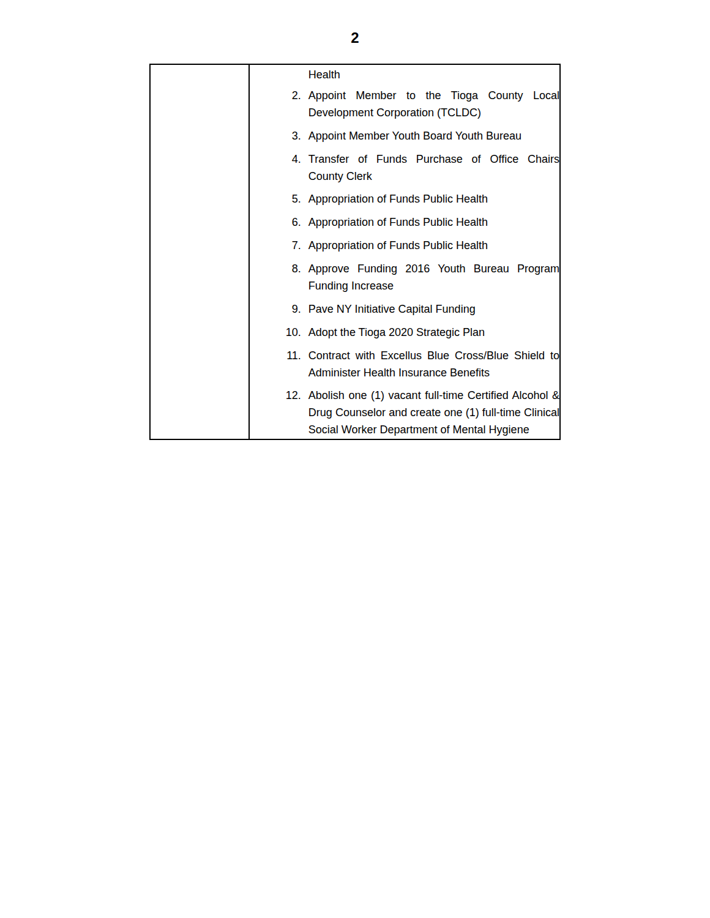2
| | Health 2. Appoint Member to the Tioga County Local Development Corporation (TCLDC) 3. Appoint Member Youth Board Youth Bureau 4. Transfer of Funds Purchase of Office Chairs County Clerk 5. Appropriation of Funds Public Health 6. Appropriation of Funds Public Health 7. Appropriation of Funds Public Health 8. Approve Funding 2016 Youth Bureau Program Funding Increase 9. Pave NY Initiative Capital Funding 10. Adopt the Tioga 2020 Strategic Plan 11. Contract with Excellus Blue Cross/Blue Shield to Administer Health Insurance Benefits 12. Abolish one (1) vacant full-time Certified Alcohol & Drug Counselor and create one (1) full-time Clinical Social Worker Department of Mental Hygiene |